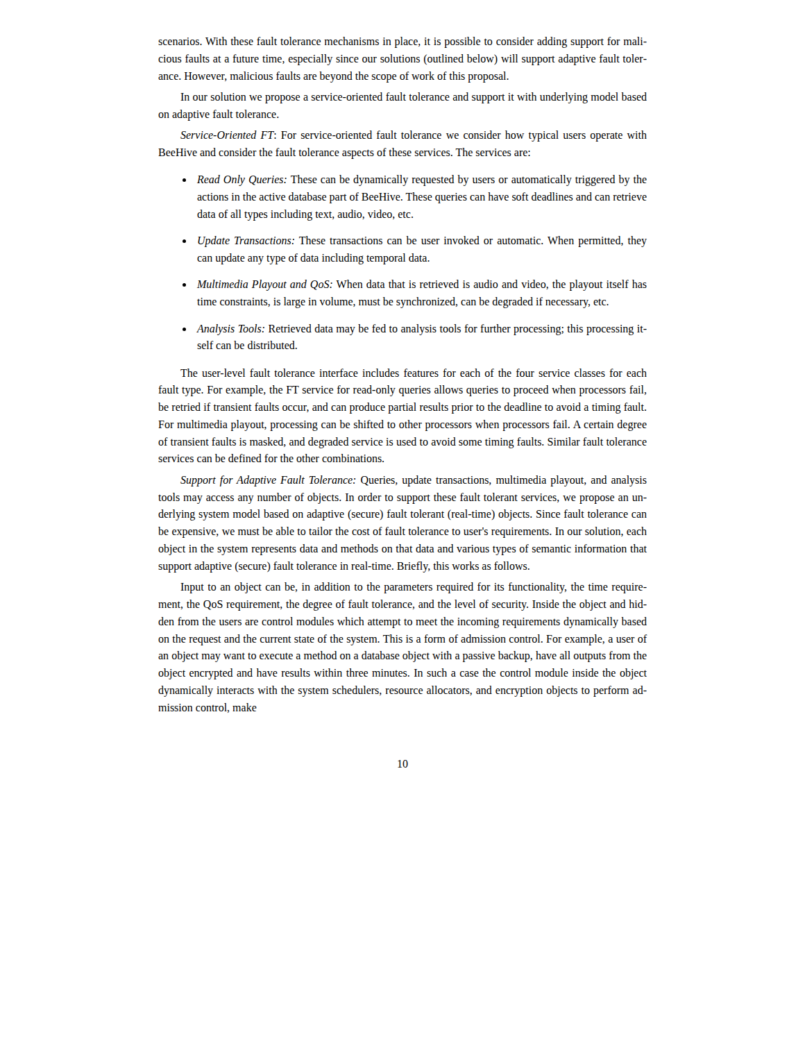scenarios. With these fault tolerance mechanisms in place, it is possible to consider adding support for malicious faults at a future time, especially since our solutions (outlined below) will support adaptive fault tolerance. However, malicious faults are beyond the scope of work of this proposal.
In our solution we propose a service-oriented fault tolerance and support it with underlying model based on adaptive fault tolerance.
Service-Oriented FT: For service-oriented fault tolerance we consider how typical users operate with BeeHive and consider the fault tolerance aspects of these services. The services are:
Read Only Queries: These can be dynamically requested by users or automatically triggered by the actions in the active database part of BeeHive. These queries can have soft deadlines and can retrieve data of all types including text, audio, video, etc.
Update Transactions: These transactions can be user invoked or automatic. When permitted, they can update any type of data including temporal data.
Multimedia Playout and QoS: When data that is retrieved is audio and video, the playout itself has time constraints, is large in volume, must be synchronized, can be degraded if necessary, etc.
Analysis Tools: Retrieved data may be fed to analysis tools for further processing; this processing itself can be distributed.
The user-level fault tolerance interface includes features for each of the four service classes for each fault type. For example, the FT service for read-only queries allows queries to proceed when processors fail, be retried if transient faults occur, and can produce partial results prior to the deadline to avoid a timing fault. For multimedia playout, processing can be shifted to other processors when processors fail. A certain degree of transient faults is masked, and degraded service is used to avoid some timing faults. Similar fault tolerance services can be defined for the other combinations.
Support for Adaptive Fault Tolerance: Queries, update transactions, multimedia playout, and analysis tools may access any number of objects. In order to support these fault tolerant services, we propose an underlying system model based on adaptive (secure) fault tolerant (real-time) objects. Since fault tolerance can be expensive, we must be able to tailor the cost of fault tolerance to user's requirements. In our solution, each object in the system represents data and methods on that data and various types of semantic information that support adaptive (secure) fault tolerance in real-time. Briefly, this works as follows.
Input to an object can be, in addition to the parameters required for its functionality, the time requirement, the QoS requirement, the degree of fault tolerance, and the level of security. Inside the object and hidden from the users are control modules which attempt to meet the incoming requirements dynamically based on the request and the current state of the system. This is a form of admission control. For example, a user of an object may want to execute a method on a database object with a passive backup, have all outputs from the object encrypted and have results within three minutes. In such a case the control module inside the object dynamically interacts with the system schedulers, resource allocators, and encryption objects to perform admission control, make
10